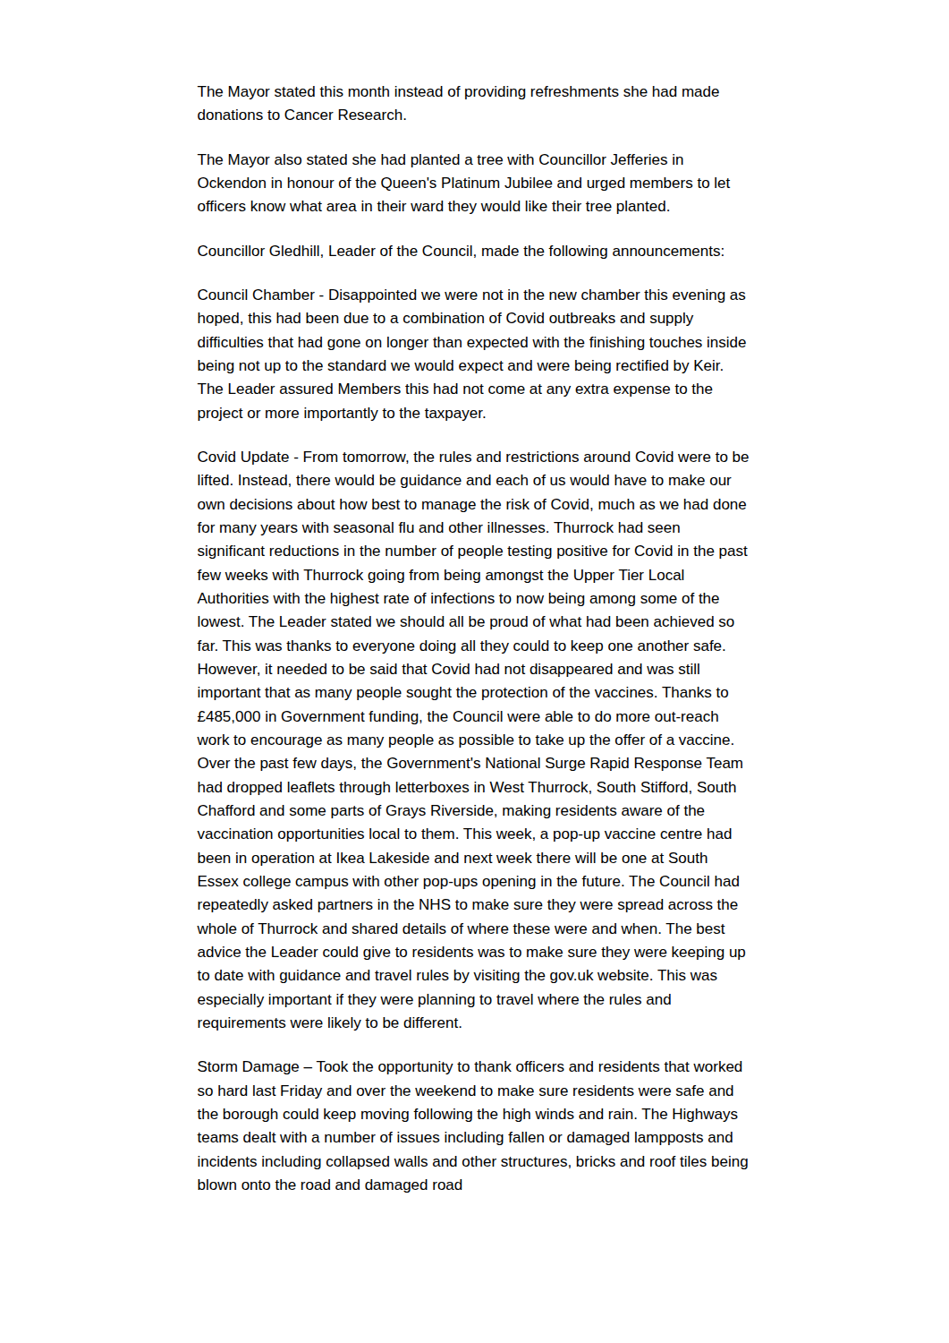The Mayor stated this month instead of providing refreshments she had made donations to Cancer Research.
The Mayor also stated she had planted a tree with Councillor Jefferies in Ockendon in honour of the Queen's Platinum Jubilee and urged members to let officers know what area in their ward they would like their tree planted.
Councillor Gledhill, Leader of the Council, made the following announcements:
Council Chamber - Disappointed we were not in the new chamber this evening as hoped, this had been due to a combination of Covid outbreaks and supply difficulties that had gone on longer than expected with the finishing touches inside being not up to the standard we would expect and were being rectified by Keir. The Leader assured Members this had not come at any extra expense to the project or more importantly to the taxpayer.
Covid Update - From tomorrow, the rules and restrictions around Covid were to be lifted. Instead, there would be guidance and each of us would have to make our own decisions about how best to manage the risk of Covid, much as we had done for many years with seasonal flu and other illnesses. Thurrock had seen significant reductions in the number of people testing positive for Covid in the past few weeks with Thurrock going from being amongst the Upper Tier Local Authorities with the highest rate of infections to now being among some of the lowest. The Leader stated we should all be proud of what had been achieved so far. This was thanks to everyone doing all they could to keep one another safe. However, it needed to be said that Covid had not disappeared and was still important that as many people sought the protection of the vaccines. Thanks to £485,000 in Government funding, the Council were able to do more out-reach work to encourage as many people as possible to take up the offer of a vaccine. Over the past few days, the Government's National Surge Rapid Response Team had dropped leaflets through letterboxes in West Thurrock, South Stifford, South Chafford and some parts of Grays Riverside, making residents aware of the vaccination opportunities local to them. This week, a pop-up vaccine centre had been in operation at Ikea Lakeside and next week there will be one at South Essex college campus with other pop-ups opening in the future. The Council had repeatedly asked partners in the NHS to make sure they were spread across the whole of Thurrock and shared details of where these were and when. The best advice the Leader could give to residents was to make sure they were keeping up to date with guidance and travel rules by visiting the gov.uk website. This was especially important if they were planning to travel where the rules and requirements were likely to be different.
Storm Damage – Took the opportunity to thank officers and residents that worked so hard last Friday and over the weekend to make sure residents were safe and the borough could keep moving following the high winds and rain. The Highways teams dealt with a number of issues including fallen or damaged lampposts and incidents including collapsed walls and other structures, bricks and roof tiles being blown onto the road and damaged road